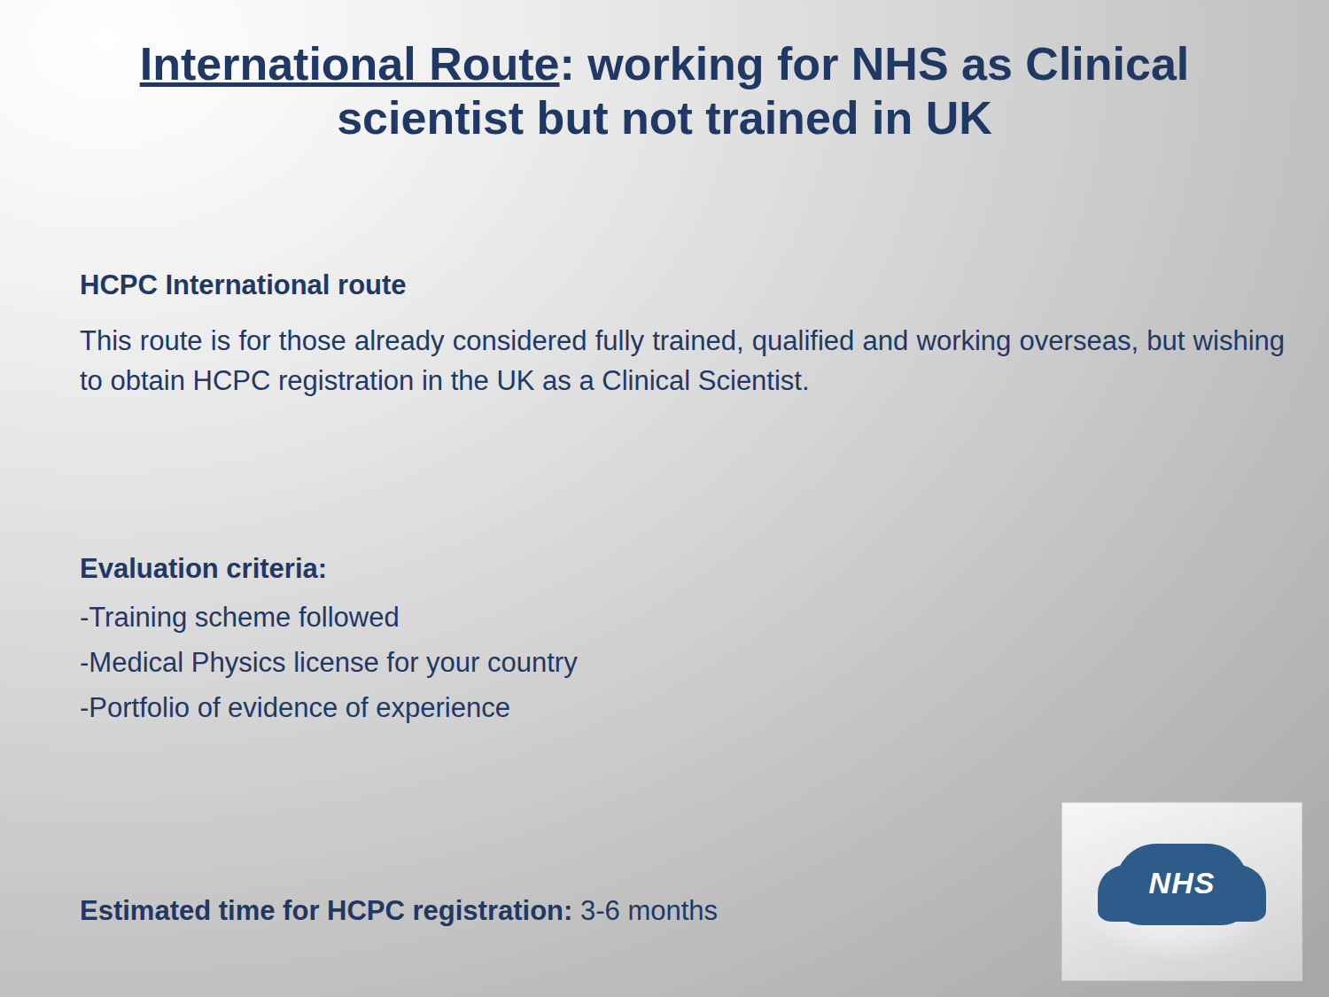International Route: working for NHS as Clinical scientist but not trained in UK
HCPC International route
This route is for those already considered fully trained, qualified and working overseas, but wishing to obtain HCPC registration in the UK as a Clinical Scientist.
Evaluation criteria:
-Training scheme followed
-Medical Physics license for your country
-Portfolio of evidence of experience
Estimated time for HCPC registration: 3-6 months
NHS